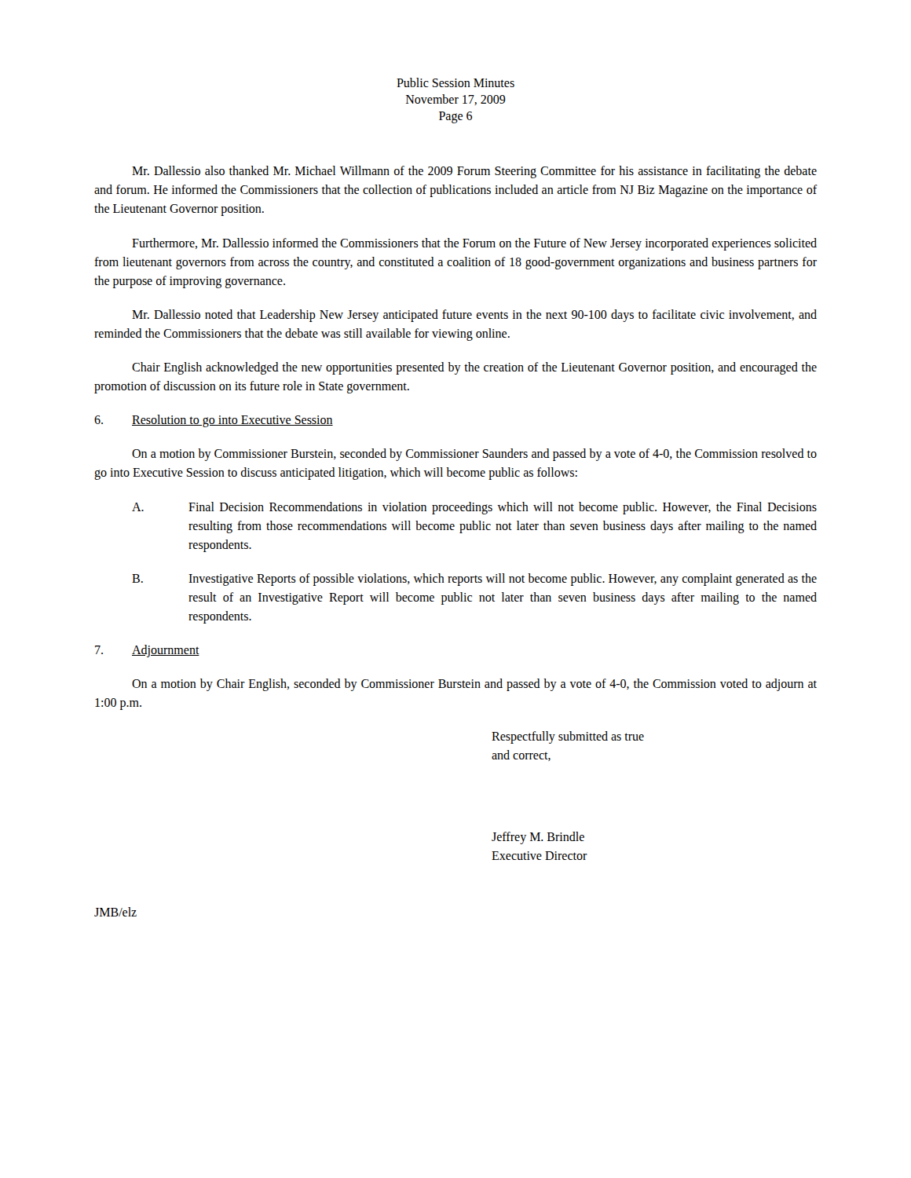Public Session Minutes
November 17, 2009
Page 6
Mr. Dallessio also thanked Mr. Michael Willmann of the 2009 Forum Steering Committee for his assistance in facilitating the debate and forum. He informed the Commissioners that the collection of publications included an article from NJ Biz Magazine on the importance of the Lieutenant Governor position.
Furthermore, Mr. Dallessio informed the Commissioners that the Forum on the Future of New Jersey incorporated experiences solicited from lieutenant governors from across the country, and constituted a coalition of 18 good-government organizations and business partners for the purpose of improving governance.
Mr. Dallessio noted that Leadership New Jersey anticipated future events in the next 90-100 days to facilitate civic involvement, and reminded the Commissioners that the debate was still available for viewing online.
Chair English acknowledged the new opportunities presented by the creation of the Lieutenant Governor position, and encouraged the promotion of discussion on its future role in State government.
6. Resolution to go into Executive Session
On a motion by Commissioner Burstein, seconded by Commissioner Saunders and passed by a vote of 4-0, the Commission resolved to go into Executive Session to discuss anticipated litigation, which will become public as follows:
A. Final Decision Recommendations in violation proceedings which will not become public. However, the Final Decisions resulting from those recommendations will become public not later than seven business days after mailing to the named respondents.
B. Investigative Reports of possible violations, which reports will not become public. However, any complaint generated as the result of an Investigative Report will become public not later than seven business days after mailing to the named respondents.
7. Adjournment
On a motion by Chair English, seconded by Commissioner Burstein and passed by a vote of 4-0, the Commission voted to adjourn at 1:00 p.m.
Respectfully submitted as true
and correct,
Jeffrey M. Brindle
Executive Director
JMB/elz